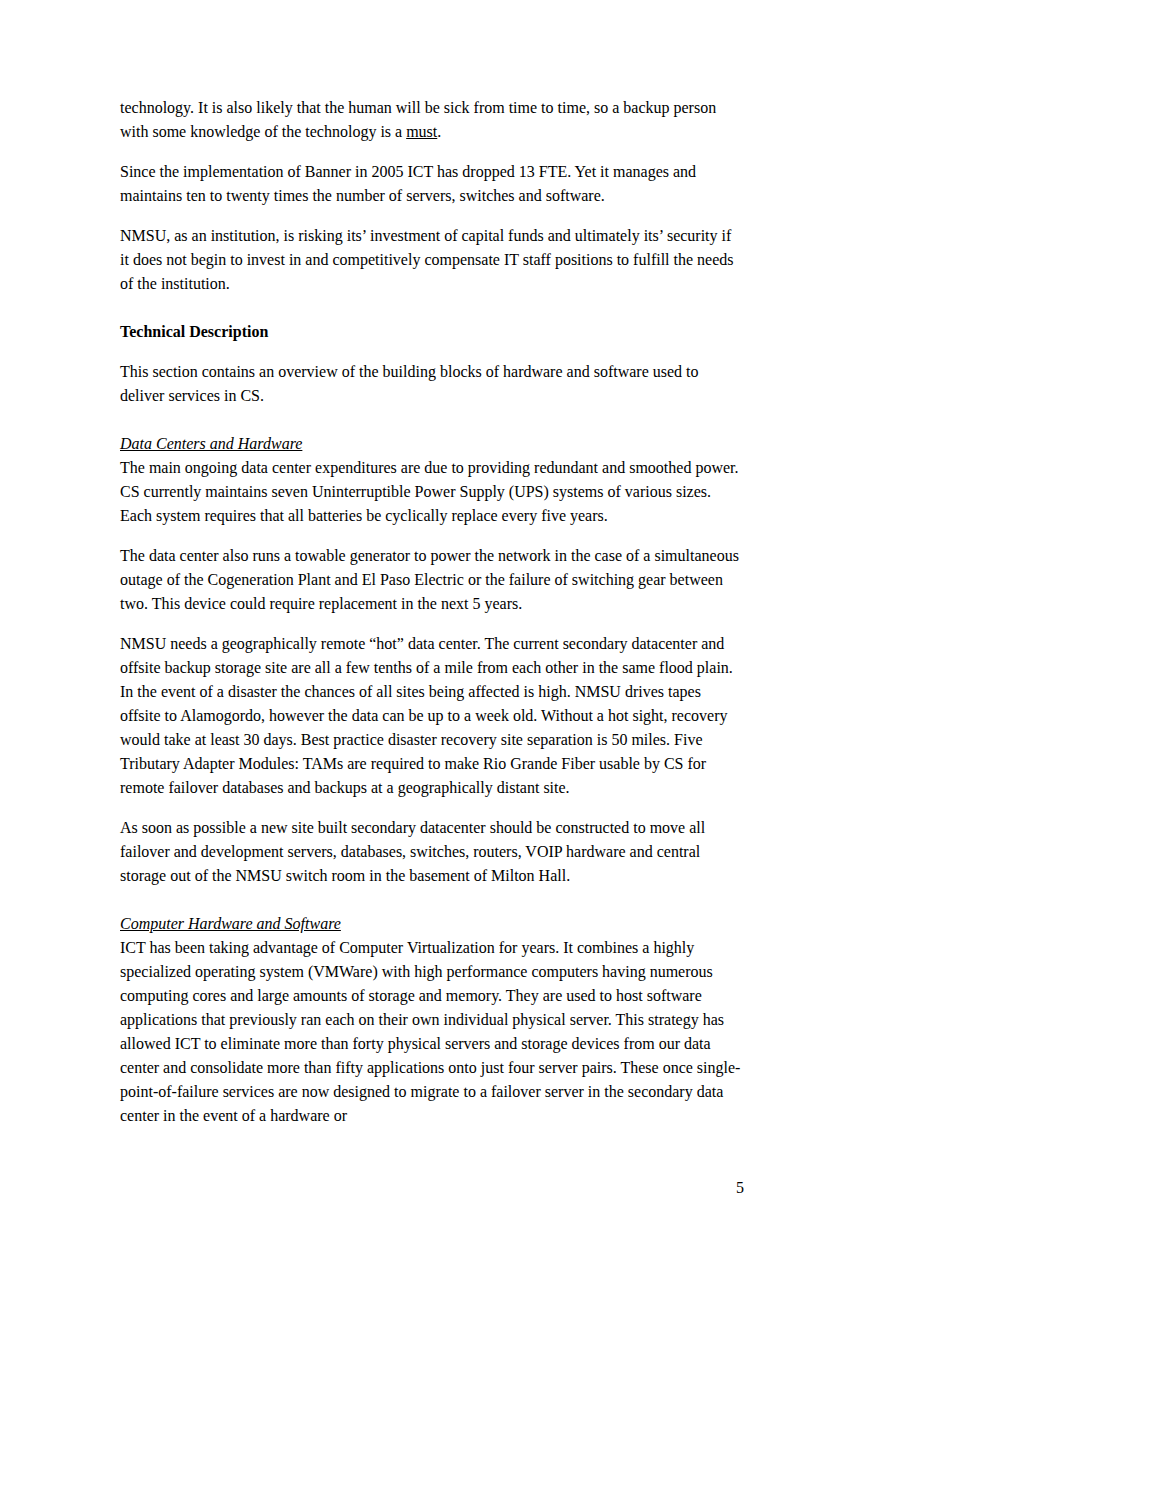technology. It is also likely that the human will be sick from time to time, so a backup person with some knowledge of the technology is a must.
Since the implementation of Banner in 2005 ICT has dropped 13 FTE. Yet it manages and maintains ten to twenty times the number of servers, switches and software.
NMSU, as an institution, is risking its’ investment of capital funds and ultimately its’ security if it does not begin to invest in and competitively compensate IT staff positions to fulfill the needs of the institution.
Technical Description
This section contains an overview of the building blocks of hardware and software used to deliver services in CS.
Data Centers and Hardware
The main ongoing data center expenditures are due to providing redundant and smoothed power. CS currently maintains seven Uninterruptible Power Supply (UPS) systems of various sizes. Each system requires that all batteries be cyclically replace every five years.
The data center also runs a towable generator to power the network in the case of a simultaneous outage of the Cogeneration Plant and El Paso Electric or the failure of switching gear between two. This device could require replacement in the next 5 years.
NMSU needs a geographically remote “hot” data center. The current secondary datacenter and offsite backup storage site are all a few tenths of a mile from each other in the same flood plain. In the event of a disaster the chances of all sites being affected is high. NMSU drives tapes offsite to Alamogordo, however the data can be up to a week old. Without a hot sight, recovery would take at least 30 days. Best practice disaster recovery site separation is 50 miles. Five Tributary Adapter Modules: TAMs are required to make Rio Grande Fiber usable by CS for remote failover databases and backups at a geographically distant site.
As soon as possible a new site built secondary datacenter should be constructed to move all failover and development servers, databases, switches, routers, VOIP hardware and central storage out of the NMSU switch room in the basement of Milton Hall.
Computer Hardware and Software
ICT has been taking advantage of Computer Virtualization for years. It combines a highly specialized operating system (VMWare) with high performance computers having numerous computing cores and large amounts of storage and memory. They are used to host software applications that previously ran each on their own individual physical server. This strategy has allowed ICT to eliminate more than forty physical servers and storage devices from our data center and consolidate more than fifty applications onto just four server pairs. These once single-point-of-failure services are now designed to migrate to a failover server in the secondary data center in the event of a hardware or
5